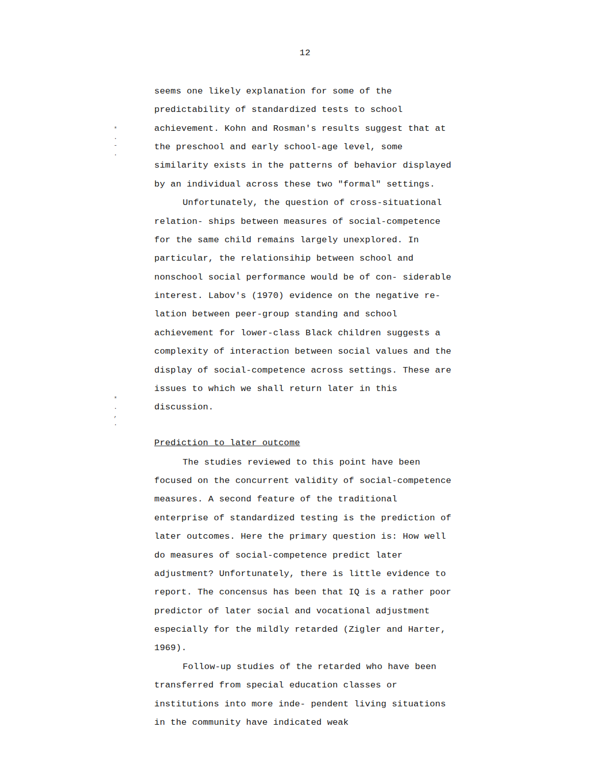12
*
.
-
.
*
.
,
.
seems one likely explanation for some of the predictability of standardized tests to school achievement. Kohn and Rosman's results suggest that at the preschool and early school-age level, some similarity exists in the patterns of behavior displayed by an individual across these two "formal" settings.
Unfortunately, the question of cross-situational relation- ships between measures of social-competence for the same child remains largely unexplored. In particular, the relationsihip between school and nonschool social performance would be of con- siderable interest. Labov's (1970) evidence on the negative re- lation between peer-group standing and school achievement for lower-class Black children suggests a complexity of interaction between social values and the display of social-competence across settings. These are issues to which we shall return later in this discussion.
Prediction to later outcome
The studies reviewed to this point have been focused on the concurrent validity of social-competence measures. A second feature of the traditional enterprise of standardized testing is the prediction of later outcomes. Here the primary question is: How well do measures of social-competence predict later adjustment? Unfortunately, there is little evidence to report. The concensus has been that IQ is a rather poor predictor of later social and vocational adjustment especially for the mildly retarded (Zigler and Harter, 1969).
Follow-up studies of the retarded who have been transferred from special education classes or institutions into more inde- pendent living situations in the community have indicated weak